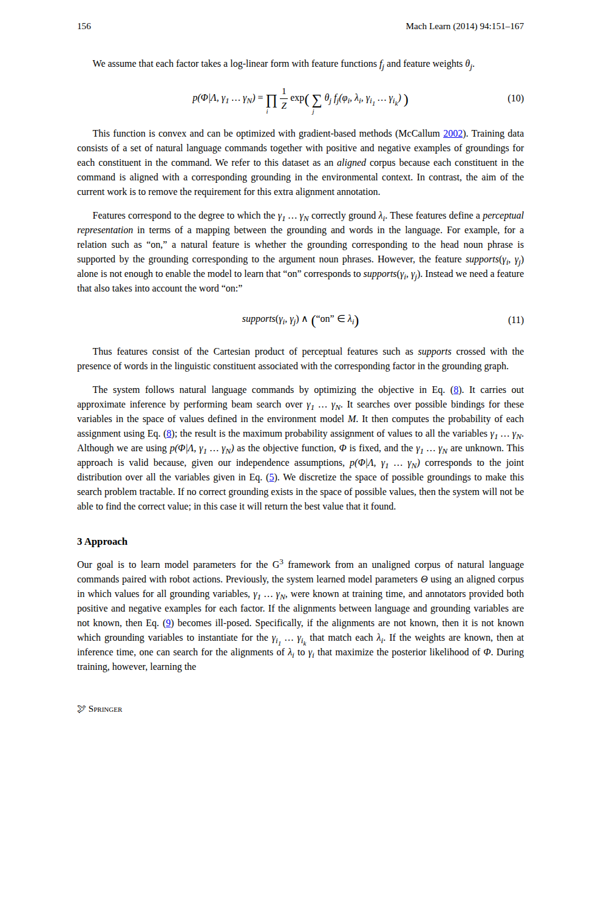156 Mach Learn (2014) 94:151–167
We assume that each factor takes a log-linear form with feature functions fj and feature weights θj.
p(Φ|Λ, γ1 … γN) = ∏i 1 Z exp( ∑j θj fj(φi, λi, γi1 … γik) ) (10)
This function is convex and can be optimized with gradient-based methods (McCallum 2002). Training data consists of a set of natural language commands together with positive and negative examples of groundings for each constituent in the command. We refer to this dataset as an aligned corpus because each constituent in the command is aligned with a corresponding grounding in the environmental context. In contrast, the aim of the current work is to remove the requirement for this extra alignment annotation.
Features correspond to the degree to which the γ1 … γN correctly ground λi. These features define a perceptual representation in terms of a mapping between the grounding and words in the language. For example, for a relation such as “on,” a natural feature is whether the grounding corresponding to the head noun phrase is supported by the grounding corresponding to the argument noun phrases. However, the feature supports(γi, γj) alone is not enough to enable the model to learn that “on” corresponds to supports(γi, γj). Instead we need a feature that also takes into account the word “on:”
supports(γi, γj) ∧ (“on” ∈ λi) (11)
Thus features consist of the Cartesian product of perceptual features such as supports crossed with the presence of words in the linguistic constituent associated with the corresponding factor in the grounding graph.
The system follows natural language commands by optimizing the objective in Eq. (8). It carries out approximate inference by performing beam search over γ1 … γN. It searches over possible bindings for these variables in the space of values defined in the environment model M. It then computes the probability of each assignment using Eq. (8); the result is the maximum probability assignment of values to all the variables γ1 … γN. Although we are using p(Φ|Λ, γ1 … γN) as the objective function, Φ is fixed, and the γ1 … γN are unknown. This approach is valid because, given our independence assumptions, p(Φ|Λ, γ1 … γN) corresponds to the joint distribution over all the variables given in Eq. (5). We discretize the space of possible groundings to make this search problem tractable. If no correct grounding exists in the space of possible values, then the system will not be able to find the correct value; in this case it will return the best value that it found.
3 Approach
Our goal is to learn model parameters for the G3 framework from an unaligned corpus of natural language commands paired with robot actions. Previously, the system learned model parameters Θ using an aligned corpus in which values for all grounding variables, γ1 … γN, were known at training time, and annotators provided both positive and negative examples for each factor. If the alignments between language and grounding variables are not known, then Eq. (9) becomes ill-posed. Specifically, if the alignments are not known, then it is not known which grounding variables to instantiate for the γi1 … γik that match each λi. If the weights are known, then at inference time, one can search for the alignments of λi to γi that maximize the posterior likelihood of Φ. During training, however, learning the
🕊 Springer